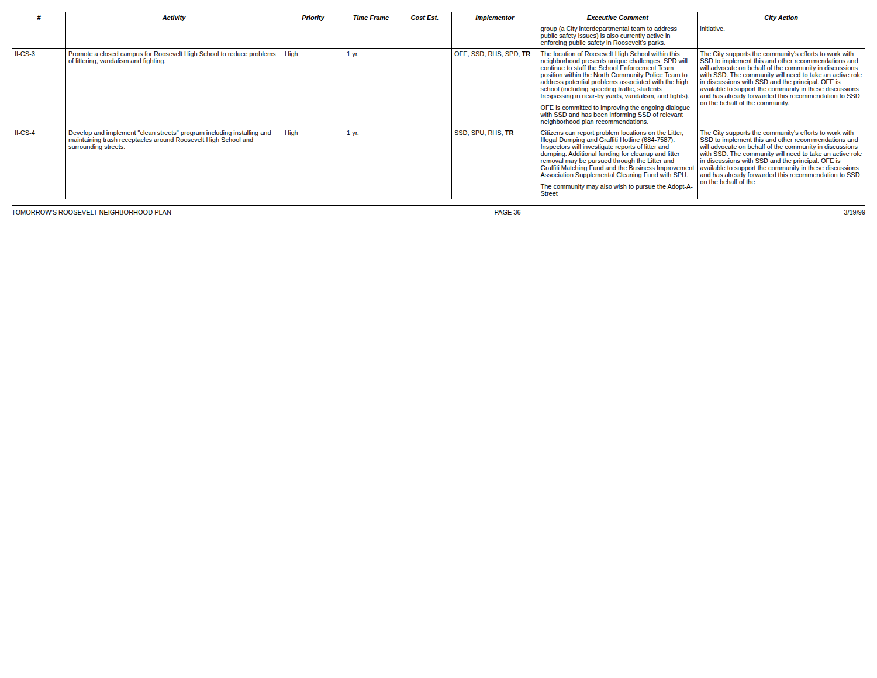| # | Activity | Priority | Time Frame | Cost Est. | Implementor | Executive Comment | City Action |
| --- | --- | --- | --- | --- | --- | --- | --- |
| | | | | | | group (a City interdepartmental team to address public safety issues) is also currently active in enforcing public safety in Roosevelt's parks. | initiative. |
| II-CS-3 | Promote a closed campus for Roosevelt High School to reduce problems of littering, vandalism and fighting. | High | 1 yr. | | OFE, SSD, RHS, SPD, TR | The location of Roosevelt High School within this neighborhood presents unique challenges. SPD will continue to staff the School Enforcement Team position within the North Community Police Team to address potential problems associated with the high school (including speeding traffic, students trespassing in near-by yards, vandalism, and fights). OFE is committed to improving the ongoing dialogue with SSD and has been informing SSD of relevant neighborhood plan recommendations. | The City supports the community's efforts to work with SSD to implement this and other recommendations and will advocate on behalf of the community in discussions with SSD. The community will need to take an active role in discussions with SSD and the principal. OFE is available to support the community in these discussions and has already forwarded this recommendation to SSD on the behalf of the community. |
| II-CS-4 | Develop and implement "clean streets" program including installing and maintaining trash receptacles around Roosevelt High School and surrounding streets. | High | 1 yr. | | SSD, SPU, RHS, TR | Citizens can report problem locations on the Litter, Illegal Dumping and Graffiti Hotline (684-7587). Inspectors will investigate reports of litter and dumping. Additional funding for cleanup and litter removal may be pursued through the Litter and Graffiti Matching Fund and the Business Improvement Association Supplemental Cleaning Fund with SPU. The community may also wish to pursue the Adopt-A-Street | The City supports the community's efforts to work with SSD to implement this and other recommendations and will advocate on behalf of the community in discussions with SSD. The community will need to take an active role in discussions with SSD and the principal. OFE is available to support the community in these discussions and has already forwarded this recommendation to SSD on the behalf of the |
Tomorrow's Roosevelt Neighborhood Plan Page 36 3/19/99